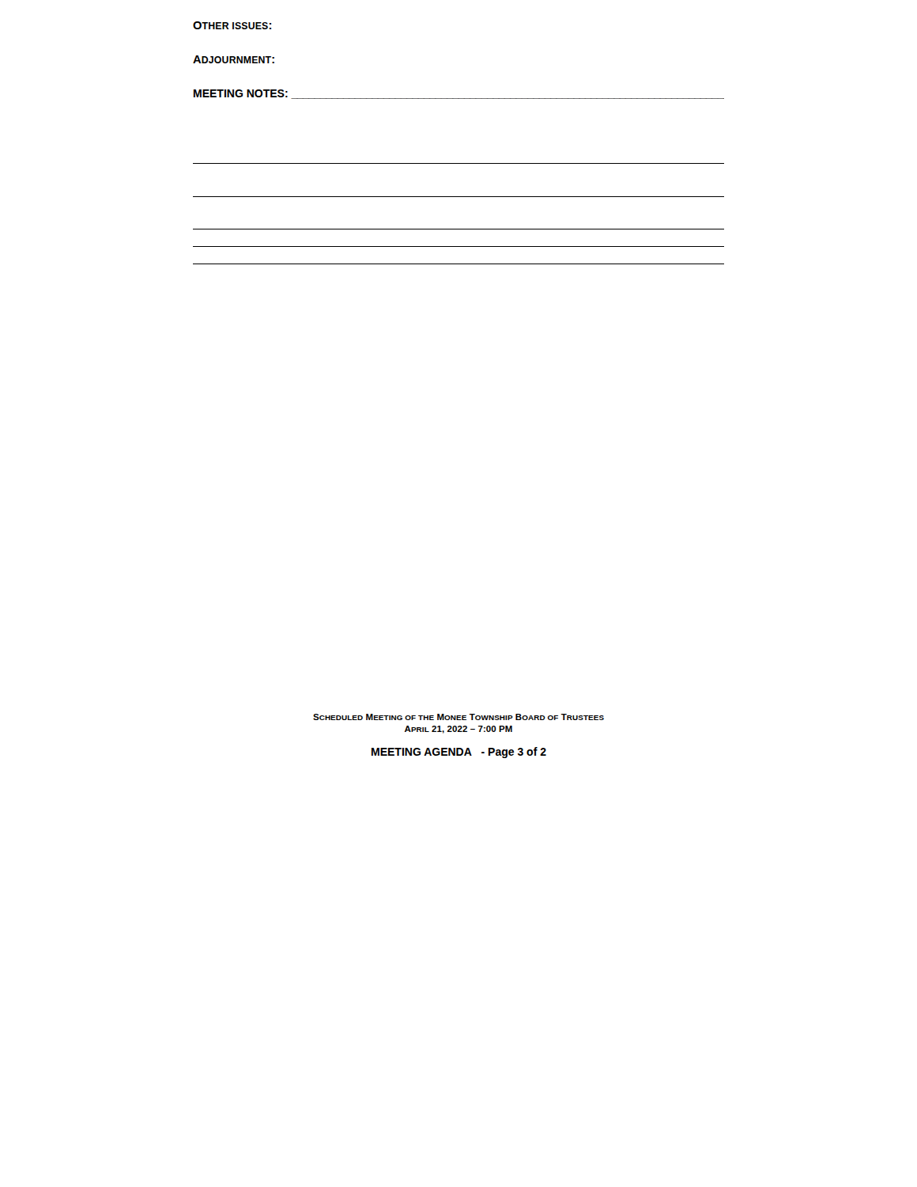OTHER ISSUES:
ADJOURNMENT:
MEETING NOTES: _______________________________________________________________________________________________
SCHEDULED MEETING OF THE MONEE TOWNSHIP BOARD OF TRUSTEES
APRIL 21, 2022 – 7:00 PM
MEETING AGENDA - Page 3 of 2